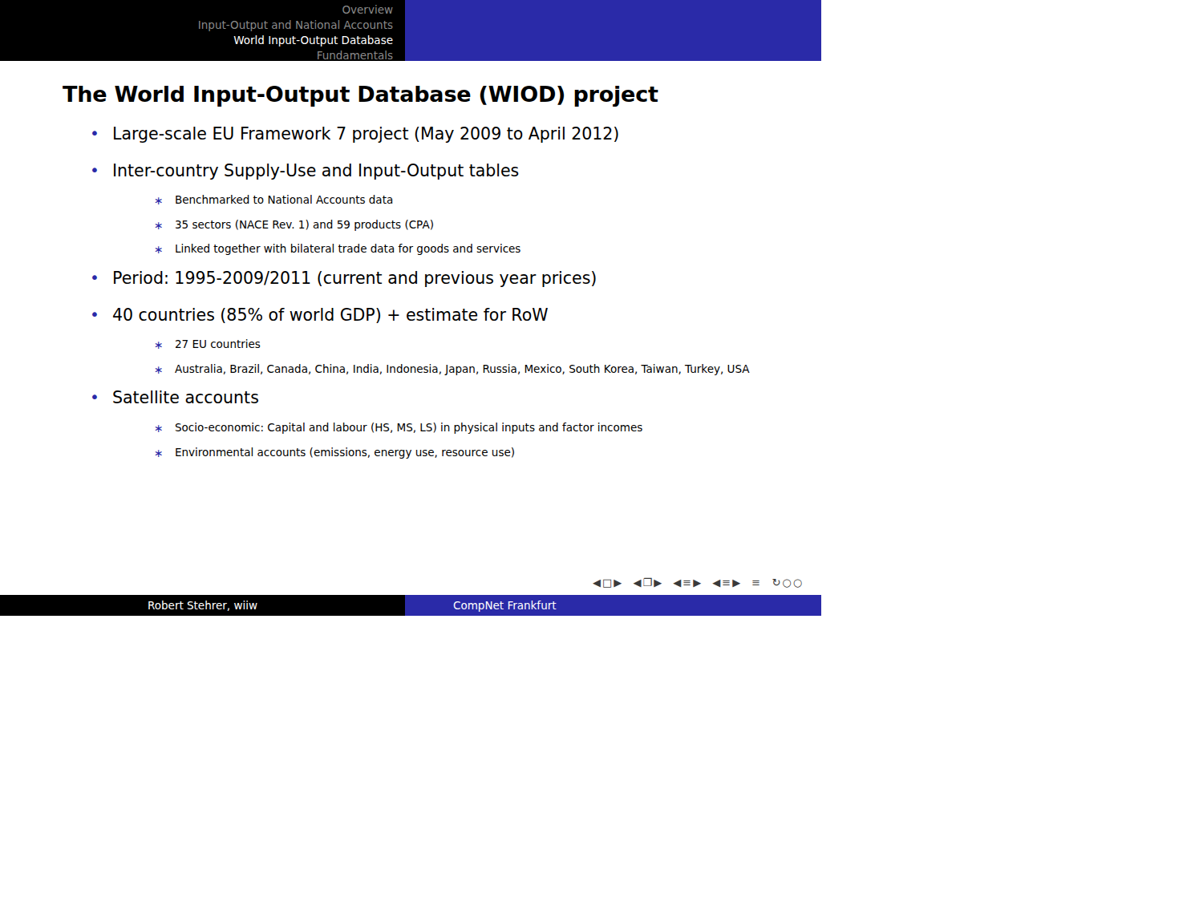Overview
Input-Output and National Accounts
World Input-Output Database
Fundamentals
The World Input-Output Database (WIOD) project
Large-scale EU Framework 7 project (May 2009 to April 2012)
Inter-country Supply-Use and Input-Output tables
Benchmarked to National Accounts data
35 sectors (NACE Rev. 1) and 59 products (CPA)
Linked together with bilateral trade data for goods and services
Period: 1995-2009/2011 (current and previous year prices)
40 countries (85% of world GDP) + estimate for RoW
27 EU countries
Australia, Brazil, Canada, China, India, Indonesia, Japan, Russia, Mexico, South Korea, Taiwan, Turkey, USA
Satellite accounts
Socio-economic: Capital and labour (HS, MS, LS) in physical inputs and factor incomes
Environmental accounts (emissions, energy use, resource use)
◀□▶ ◀❐▶ ◀≡▶ ◀≡▶ ≡ ↻○○
Robert Stehrer, wiiw
CompNet Frankfurt